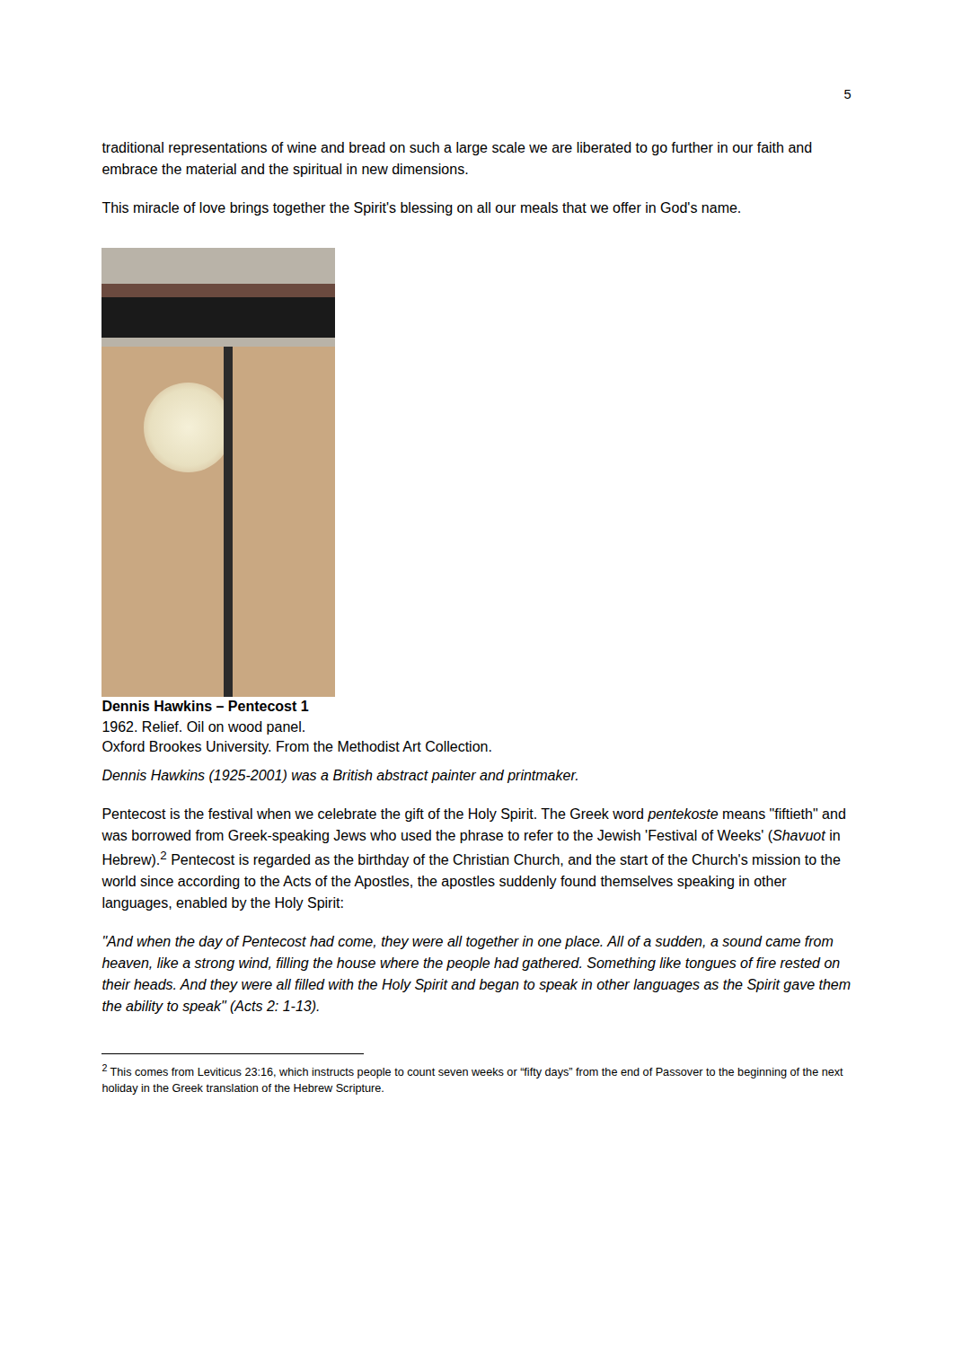5
traditional representations of wine and bread on such a large scale we are liberated to go further in our faith and embrace the material and the spiritual in new dimensions.
This miracle of love brings together the Spirit's blessing on all our meals that we offer in God's name.
Dennis Hawkins – Pentecost 1
1962. Relief. Oil on wood panel.
Oxford Brookes University. From the Methodist Art Collection.
Dennis Hawkins (1925-2001) was a British abstract painter and printmaker.
Pentecost is the festival when we celebrate the gift of the Holy Spirit. The Greek word pentekoste means "fiftieth" and was borrowed from Greek-speaking Jews who used the phrase to refer to the Jewish 'Festival of Weeks' (Shavuot in Hebrew).2 Pentecost is regarded as the birthday of the Christian Church, and the start of the Church's mission to the world since according to the Acts of the Apostles, the apostles suddenly found themselves speaking in other languages, enabled by the Holy Spirit:
"And when the day of Pentecost had come, they were all together in one place. All of a sudden, a sound came from heaven, like a strong wind, filling the house where the people had gathered. Something like tongues of fire rested on their heads. And they were all filled with the Holy Spirit and began to speak in other languages as the Spirit gave them the ability to speak" (Acts 2: 1-13).
2 This comes from Leviticus 23:16, which instructs people to count seven weeks or “fifty days” from the end of Passover to the beginning of the next holiday in the Greek translation of the Hebrew Scripture.